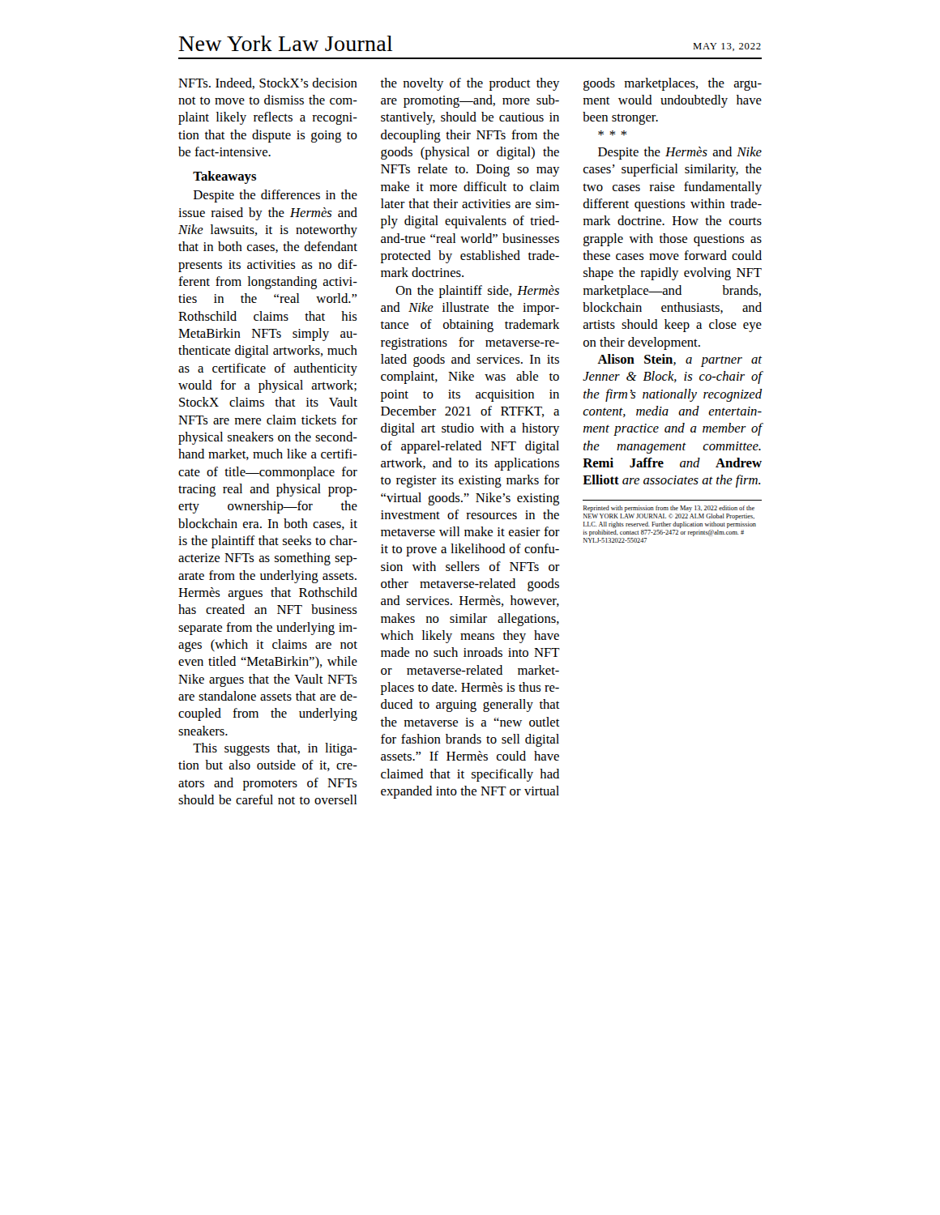New York Law Journal
MAY 13, 2022
NFTs. Indeed, StockX’s decision not to move to dismiss the complaint likely reflects a recognition that the dispute is going to be fact-intensive.
Takeaways
Despite the differences in the issue raised by the Hermès and Nike lawsuits, it is noteworthy that in both cases, the defendant presents its activities as no different from longstanding activities in the “real world.” Rothschild claims that his MetaBirkin NFTs simply authenticate digital artworks, much as a certificate of authenticity would for a physical artwork; StockX claims that its Vault NFTs are mere claim tickets for physical sneakers on the second-hand market, much like a certificate of title—commonplace for tracing real and physical property ownership—for the blockchain era. In both cases, it is the plaintiff that seeks to characterize NFTs as something separate from the underlying assets. Hermès argues that Rothschild has created an NFT business separate from the underlying images (which it claims are not even titled “MetaBirkin”), while Nike argues that the Vault NFTs are standalone assets that are decoupled from the underlying sneakers.
This suggests that, in litigation but also outside of it, creators and promoters of NFTs should be careful not to oversell the novelty of the product they are promoting—and, more substantively, should be cautious in decoupling their NFTs from the goods (physical or digital) the NFTs relate to. Doing so may make it more difficult to claim later that their activities are simply digital equivalents of tried-and-true “real world” businesses protected by established trademark doctrines.
On the plaintiff side, Hermès and Nike illustrate the importance of obtaining trademark registrations for metaverse-related goods and services. In its complaint, Nike was able to point to its acquisition in December 2021 of RTFKT, a digital art studio with a history of apparel-related NFT digital artwork, and to its applications to register its existing marks for “virtual goods.” Nike’s existing investment of resources in the metaverse will make it easier for it to prove a likelihood of confusion with sellers of NFTs or other metaverse-related goods and services. Hermès, however, makes no similar allegations, which likely means they have made no such inroads into NFT or metaverse-related marketplaces to date. Hermès is thus reduced to arguing generally that the metaverse is a “new outlet for fashion brands to sell digital assets.” If Hermès could have claimed that it specifically had expanded into the NFT or virtual goods marketplaces, the argument would undoubtedly have been stronger.
***
Despite the Hermès and Nike cases’ superficial similarity, the two cases raise fundamentally different questions within trademark doctrine. How the courts grapple with those questions as these cases move forward could shape the rapidly evolving NFT marketplace—and brands, blockchain enthusiasts, and artists should keep a close eye on their development.
Alison Stein, a partner at Jenner & Block, is co-chair of the firm’s nationally recognized content, media and entertainment practice and a member of the management committee. Remi Jaffre and Andrew Elliott are associates at the firm.
Reprinted with permission from the May 13, 2022 edition of the NEW YORK LAW JOURNAL © 2022 ALM Global Properties, LLC. All rights reserved. Further duplication without permission is prohibited, contact 877-256-2472 or reprints@alm.com. # NYLJ-5132022-550247